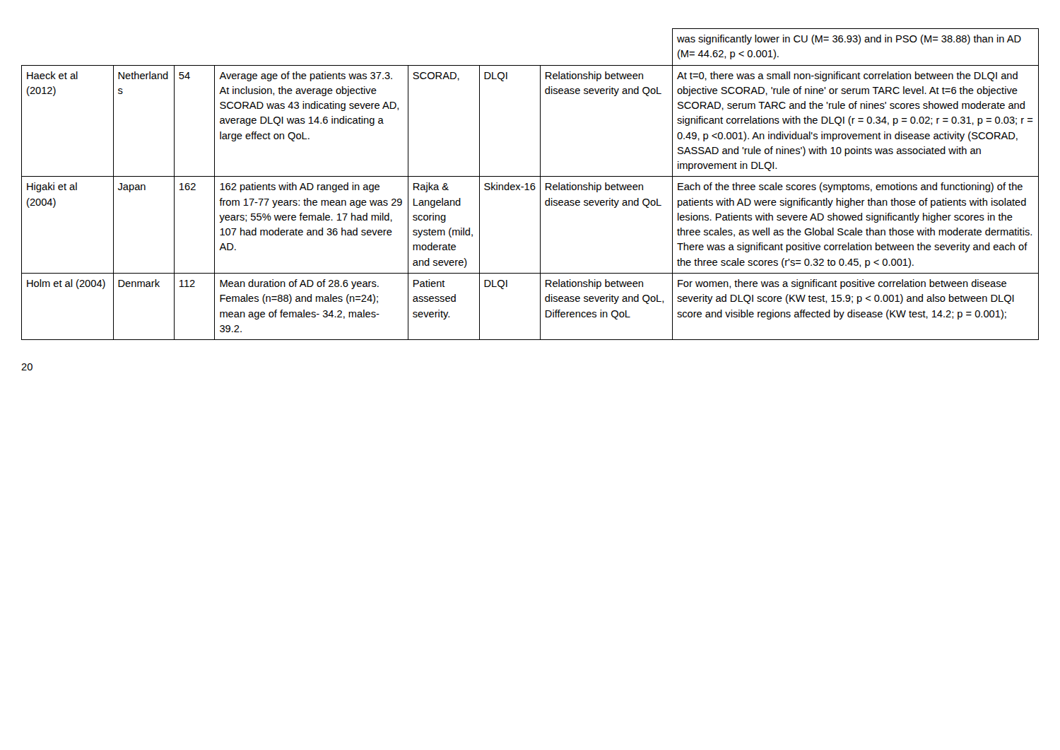| | | | | | | | was significantly lower in CU (M= 36.93) and in PSO (M= 38.88) than in AD (M= 44.62, p < 0.001). |
| Haeck et al (2012) | Netherlands | 54 | Average age of the patients was 37.3. At inclusion, the average objective SCORAD was 43 indicating severe AD, average DLQI was 14.6 indicating a large effect on QoL. | SCORAD, | DLQI | Relationship between disease severity and QoL | At t=0, there was a small non-significant correlation between the DLQI and objective SCORAD, 'rule of nine' or serum TARC level. At t=6 the objective SCORAD, serum TARC and the 'rule of nines' scores showed moderate and significant correlations with the DLQI (r = 0.34, p = 0.02; r = 0.31, p = 0.03; r = 0.49, p <0.001). An individual's improvement in disease activity (SCORAD, SASSAD and 'rule of nines') with 10 points was associated with an improvement in DLQI. |
| Higaki et al (2004) | Japan | 162 | 162 patients with AD ranged in age from 17-77 years: the mean age was 29 years; 55% were female. 17 had mild, 107 had moderate and 36 had severe AD. | Rajka & Langeland scoring system (mild, moderate and severe) | Skindex-16 | Relationship between disease severity and QoL | Each of the three scale scores (symptoms, emotions and functioning) of the patients with AD were significantly higher than those of patients with isolated lesions. Patients with severe AD showed significantly higher scores in the three scales, as well as the Global Scale than those with moderate dermatitis. There was a significant positive correlation between the severity and each of the three scale scores (r's= 0.32 to 0.45, p < 0.001). |
| Holm et al (2004) | Denmark | 112 | Mean duration of AD of 28.6 years. Females (n=88) and males (n=24); mean age of females- 34.2, males- 39.2. | Patient assessed severity. | DLQI | Relationship between disease severity and QoL, Differences in QoL | For women, there was a significant positive correlation between disease severity ad DLQI score (KW test, 15.9; p < 0.001) and also between DLQI score and visible regions affected by disease (KW test, 14.2; p = 0.001); |
20